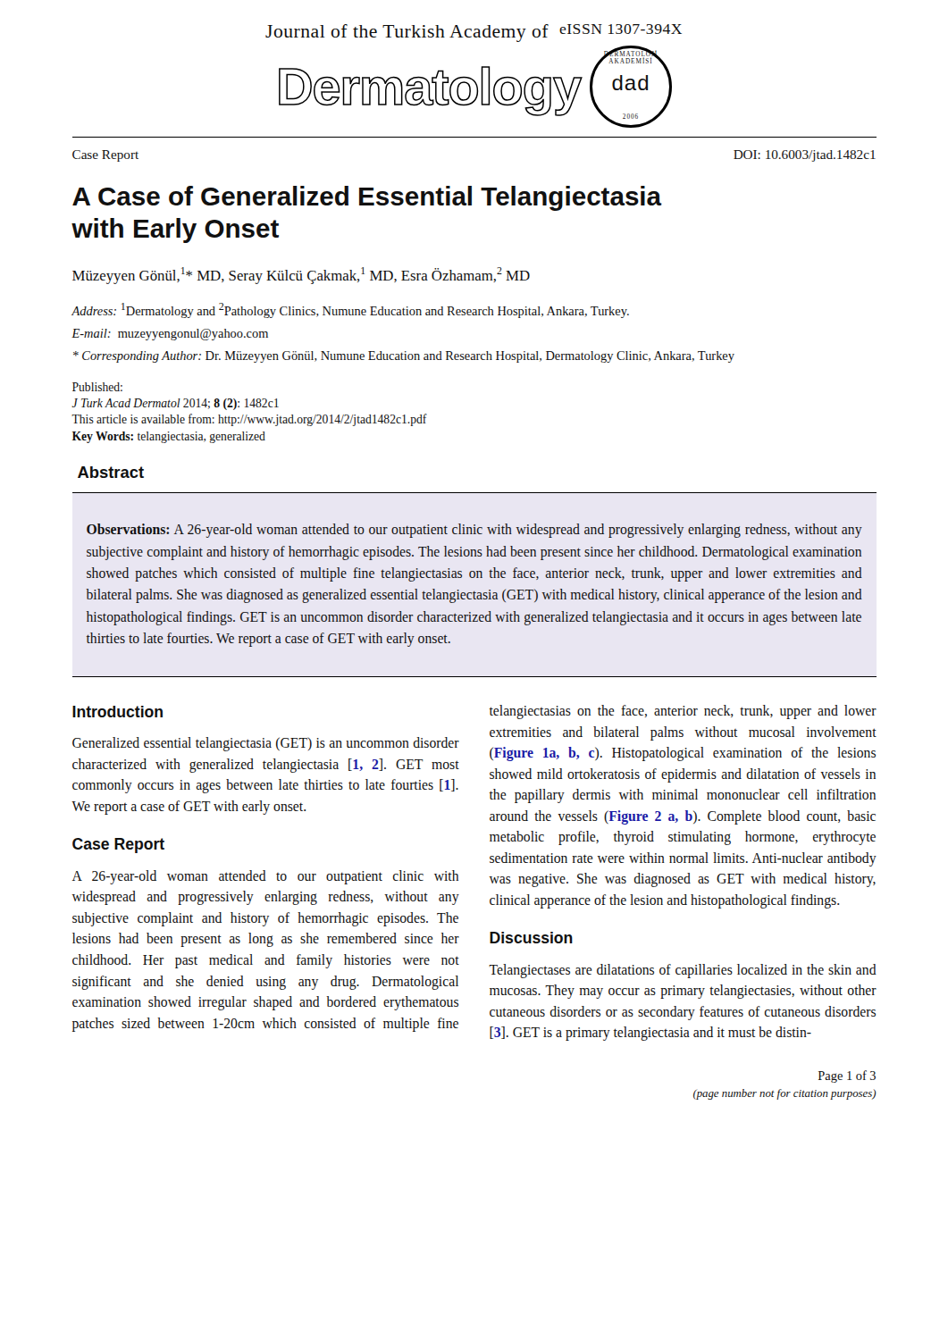Journal of the Turkish Academy of eISSN 1307-394X
Dermatology
DERMATOLOJİ AKADEMİSİ dad 2006
Case Report DOI: 10.6003/jtad.1482c1
A Case of Generalized Essential Telangiectasia
with Early Onset
Müzeyyen Gönül,1* MD, Seray Külcü Çakmak,1 MD, Esra Özhamam,2 MD
Address: 1Dermatology and 2Pathology Clinics, Numune Education and Research Hospital, Ankara, Turkey.
E-mail: muzeyyengonul@yahoo.com
* Corresponding Author: Dr. Müzeyyen Gönül, Numune Education and Research Hospital, Dermatology Clinic, Ankara, Turkey
Published:
J Turk Acad Dermatol 2014; 8 (2): 1482c1
This article is available from: http://www.jtad.org/2014/2/jtad1482c1.pdf
Key Words: telangiectasia, generalized
Abstract
Observations: A 26-year-old woman attended to our outpatient clinic with widespread and progressively enlarging redness, without any subjective complaint and history of hemorrhagic episodes. The lesions had been present since her childhood. Dermatological examination showed patches which consisted of multiple fine telangiectasias on the face, anterior neck, trunk, upper and lower extremities and bilateral palms. She was diagnosed as generalized essential telangiectasia (GET) with medical history, clinical apperance of the lesion and histopathological findings. GET is an uncommon disorder characterized with generalized telangiectasia and it occurs in ages between late thirties to late fourties. We report a case of GET with early onset.
Introduction
Generalized essential telangiectasia (GET) is an uncommon disorder characterized with generalized telangiectasia [1, 2]. GET most commonly occurs in ages between late thirties to late fourties [1]. We report a case of GET with early onset.
Case Report
A 26-year-old woman attended to our outpatient clinic with widespread and progressively enlarging redness, without any subjective complaint and history of hemorrhagic episodes. The lesions had been present as long as she remembered since her childhood. Her past medical and family histories were not significant and she denied using any drug. Dermatological examination showed irregular shaped and bordered erythematous patches sized between 1-20cm which consisted of multiple fine telangiectasias on the face, anterior neck, trunk, upper and lower extremities and bilateral palms without mucosal involvement (Figure 1a, b, c). Histopatological examination of the lesions showed mild ortokeratosis of epidermis and dilatation of vessels in the papillary dermis with minimal mononuclear cell infiltration around the vessels (Figure 2 a, b). Complete blood count, basic metabolic profile, thyroid stimulating hormone, erythrocyte sedimentation rate were within normal limits. Anti-nuclear antibody was negative. She was diagnosed as GET with medical history, clinical apperance of the lesion and histopathological findings.
Discussion
Telangiectases are dilatations of capillaries localized in the skin and mucosas. They may occur as primary telangiectasies, without other cutaneous disorders or as secondary features of cutaneous disorders [3]. GET is a primary telangiectasia and it must be distin-
Page 1 of 3 (page number not for citation purposes)